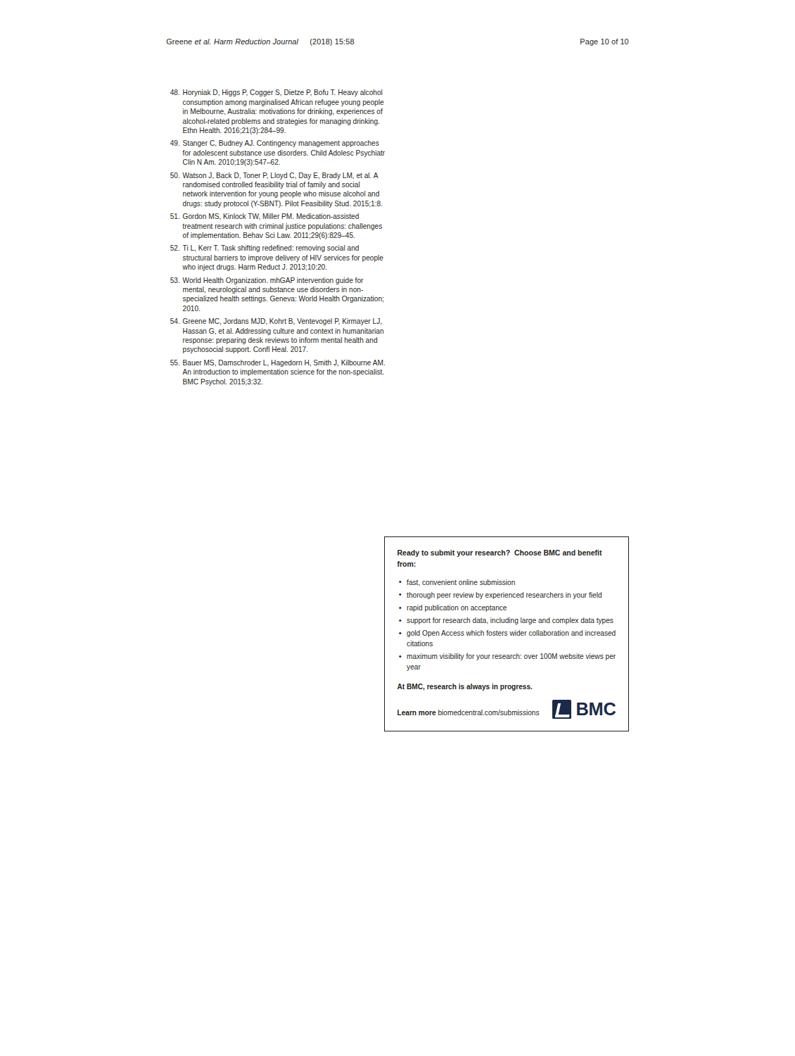Greene et al. Harm Reduction Journal (2018) 15:58
Page 10 of 10
48 Horyniak D, Higgs P, Cogger S, Dietze P, Bofu T. Heavy alcohol consumption among marginalised African refugee young people in Melbourne, Australia: motivations for drinking, experiences of alcohol-related problems and strategies for managing drinking. Ethn Health. 2016;21(3):284–99.
49 Stanger C, Budney AJ. Contingency management approaches for adolescent substance use disorders. Child Adolesc Psychiatr Clin N Am. 2010;19(3):547–62.
50 Watson J, Back D, Toner P, Lloyd C, Day E, Brady LM, et al. A randomised controlled feasibility trial of family and social network intervention for young people who misuse alcohol and drugs: study protocol (Y-SBNT). Pilot Feasibility Stud. 2015;1:8.
51 Gordon MS, Kinlock TW, Miller PM. Medication-assisted treatment research with criminal justice populations: challenges of implementation. Behav Sci Law. 2011;29(6):829–45.
52 Ti L, Kerr T. Task shifting redefined: removing social and structural barriers to improve delivery of HIV services for people who inject drugs. Harm Reduct J. 2013;10:20.
53 World Health Organization. mhGAP intervention guide for mental, neurological and substance use disorders in non-specialized health settings. Geneva: World Health Organization; 2010.
54 Greene MC, Jordans MJD, Kohrt B, Ventevogel P, Kirmayer LJ, Hassan G, et al. Addressing culture and context in humanitarian response: preparing desk reviews to inform mental health and psychosocial support. Confl Heal. 2017.
55 Bauer MS, Damschroder L, Hagedorn H, Smith J, Kilbourne AM. An introduction to implementation science for the non-specialist. BMC Psychol. 2015;3:32.
Ready to submit your research? Choose BMC and benefit from:
fast, convenient online submission
thorough peer review by experienced researchers in your field
rapid publication on acceptance
support for research data, including large and complex data types
gold Open Access which fosters wider collaboration and increased citations
maximum visibility for your research: over 100M website views per year
At BMC, research is always in progress.
Learn more biomedcentral.com/submissions
BMC